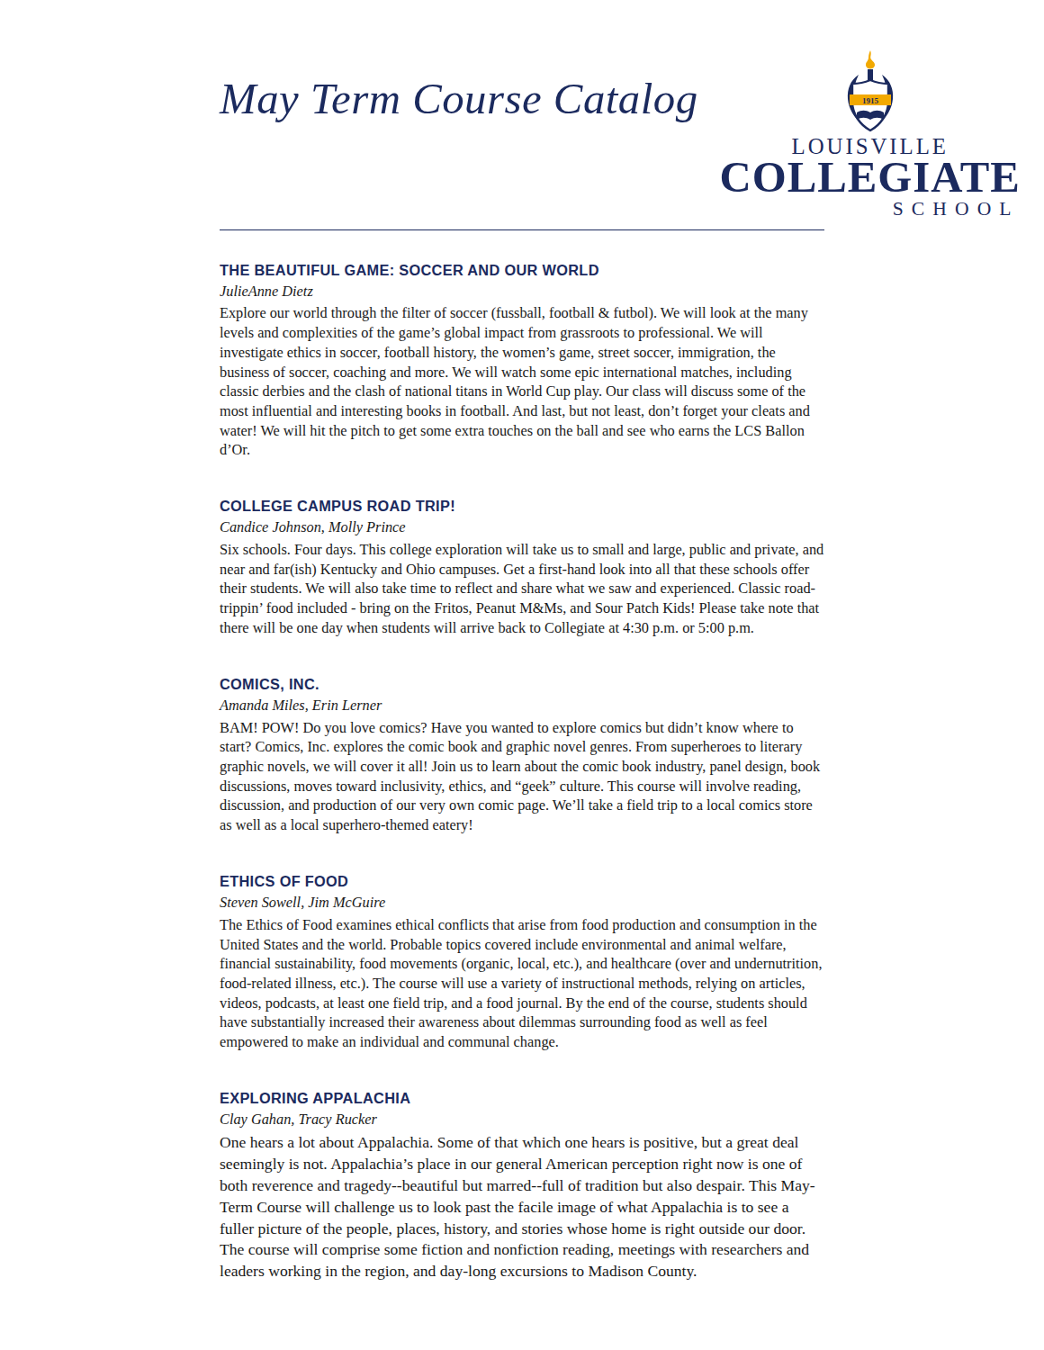May Term Course Catalog
1915
Louisville
Collegiate
School
The Beautiful Game: Soccer and Our World
JulieAnne Dietz
Explore our world through the filter of soccer (fussball, football & futbol). We will look at the many levels and complexities of the game’s global impact from grassroots to professional. We will investigate ethics in soccer, football history, the women’s game, street soccer, immigration, the business of soccer, coaching and more. We will watch some epic international matches, including classic derbies and the clash of national titans in World Cup play. Our class will discuss some of the most influential and interesting books in football. And last, but not least, don’t forget your cleats and water! We will hit the pitch to get some extra touches on the ball and see who earns the LCS Ballon d’Or.
College Campus Road Trip!
Candice Johnson, Molly Prince
Six schools. Four days. This college exploration will take us to small and large, public and private, and near and far(ish) Kentucky and Ohio campuses. Get a first-hand look into all that these schools offer their students. We will also take time to reflect and share what we saw and experienced. Classic road-trippin’ food included - bring on the Fritos, Peanut M&Ms, and Sour Patch Kids! Please take note that there will be one day when students will arrive back to Collegiate at 4:30 p.m. or 5:00 p.m.
Comics, Inc.
Amanda Miles, Erin Lerner
BAM! POW! Do you love comics? Have you wanted to explore comics but didn’t know where to start? Comics, Inc. explores the comic book and graphic novel genres. From superheroes to literary graphic novels, we will cover it all! Join us to learn about the comic book industry, panel design, book discussions, moves toward inclusivity, ethics, and “geek” culture. This course will involve reading, discussion, and production of our very own comic page. We’ll take a field trip to a local comics store as well as a local superhero-themed eatery!
Ethics of Food
Steven Sowell, Jim McGuire
The Ethics of Food examines ethical conflicts that arise from food production and consumption in the United States and the world. Probable topics covered include environmental and animal welfare, financial sustainability, food movements (organic, local, etc.), and healthcare (over and undernutrition, food-related illness, etc.). The course will use a variety of instructional methods, relying on articles, videos, podcasts, at least one field trip, and a food journal. By the end of the course, students should have substantially increased their awareness about dilemmas surrounding food as well as feel empowered to make an individual and communal change.
Exploring Appalachia
Clay Gahan, Tracy Rucker
One hears a lot about Appalachia. Some of that which one hears is positive, but a great deal seemingly is not. Appalachia’s place in our general American perception right now is one of both reverence and tragedy--beautiful but marred--full of tradition but also despair. This May-Term Course will challenge us to look past the facile image of what Appalachia is to see a fuller picture of the people, places, history, and stories whose home is right outside our door. The course will comprise some fiction and nonfiction reading, meetings with researchers and leaders working in the region, and day-long excursions to Madison County.